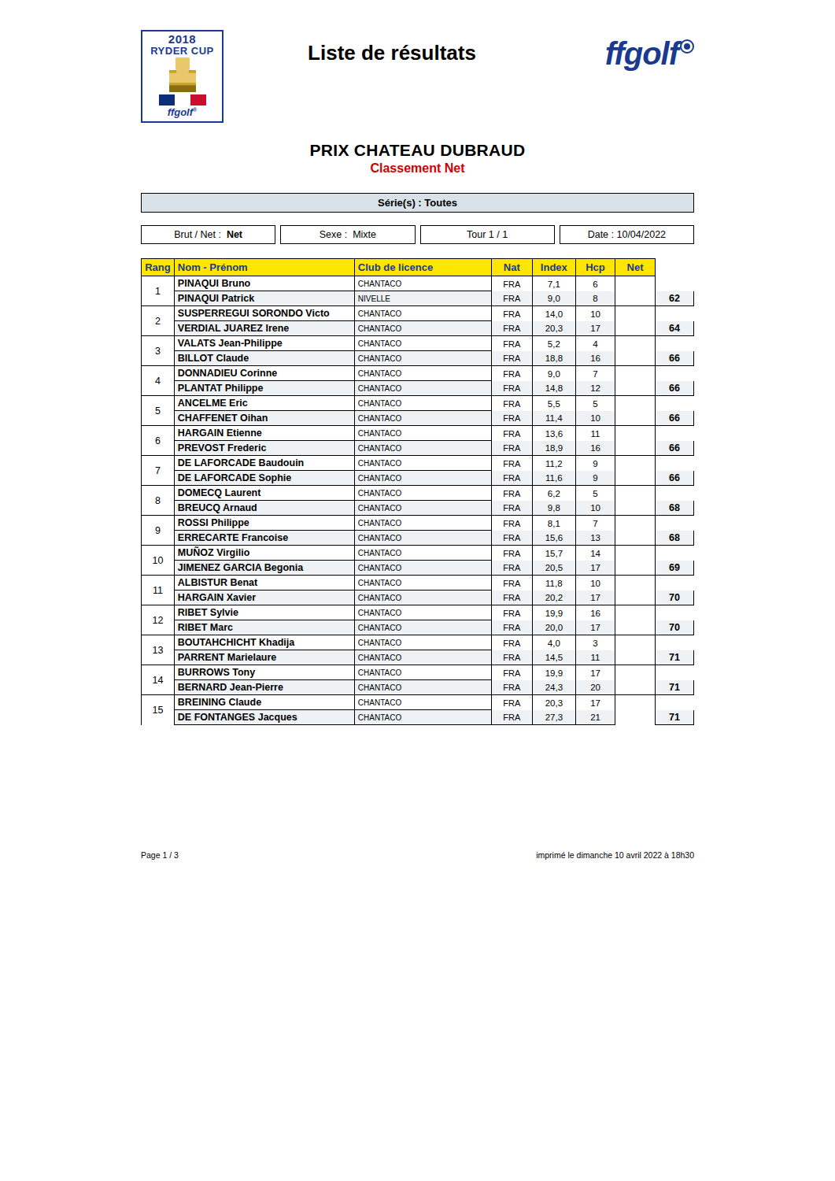2018
RYDER CUP
ffgolf®
Liste de résultats
ffgolf
PRIX CHATEAU DUBRAUD
Classement Net
Série(s) : Toutes
Brut / Net : Net
Sexe : Mixte
Tour 1 / 1
Date : 10/04/2022
| Rang | Nom - Prénom | Club de licence | Nat | Index | Hcp | Net |
| --- | --- | --- | --- | --- | --- | --- |
| 1 | PINAQUI Bruno | CHANTACO | FRA | 7,1 | 6 | |
| PINAQUI Patrick | NIVELLE | FRA | 9,0 | 8 | 62 |
| 2 | SUSPERREGUI SORONDO Victo | CHANTACO | FRA | 14,0 | 10 | |
| VERDIAL JUAREZ Irene | CHANTACO | FRA | 20,3 | 17 | 64 |
| 3 | VALATS Jean-Philippe | CHANTACO | FRA | 5,2 | 4 | |
| BILLOT Claude | CHANTACO | FRA | 18,8 | 16 | 66 |
| 4 | DONNADIEU Corinne | CHANTACO | FRA | 9,0 | 7 | |
| PLANTAT Philippe | CHANTACO | FRA | 14,8 | 12 | 66 |
| 5 | ANCELME Eric | CHANTACO | FRA | 5,5 | 5 | |
| CHAFFENET Oihan | CHANTACO | FRA | 11,4 | 10 | 66 |
| 6 | HARGAIN Etienne | CHANTACO | FRA | 13,6 | 11 | |
| PREVOST Frederic | CHANTACO | FRA | 18,9 | 16 | 66 |
| 7 | DE LAFORCADE Baudouin | CHANTACO | FRA | 11,2 | 9 | |
| DE LAFORCADE Sophie | CHANTACO | FRA | 11,6 | 9 | 66 |
| 8 | DOMECQ Laurent | CHANTACO | FRA | 6,2 | 5 | |
| BREUCQ Arnaud | CHANTACO | FRA | 9,8 | 10 | 68 |
| 9 | ROSSI Philippe | CHANTACO | FRA | 8,1 | 7 | |
| ERRECARTE Francoise | CHANTACO | FRA | 15,6 | 13 | 68 |
| 10 | MUÑOZ Virgilio | CHANTACO | FRA | 15,7 | 14 | |
| JIMENEZ GARCIA Begonia | CHANTACO | FRA | 20,5 | 17 | 69 |
| 11 | ALBISTUR Benat | CHANTACO | FRA | 11,8 | 10 | |
| HARGAIN Xavier | CHANTACO | FRA | 20,2 | 17 | 70 |
| 12 | RIBET Sylvie | CHANTACO | FRA | 19,9 | 16 | |
| RIBET Marc | CHANTACO | FRA | 20,0 | 17 | 70 |
| 13 | BOUTAHCHICHT Khadija | CHANTACO | FRA | 4,0 | 3 | |
| PARRENT Marielaure | CHANTACO | FRA | 14,5 | 11 | 71 |
| 14 | BURROWS Tony | CHANTACO | FRA | 19,9 | 17 | |
| BERNARD Jean-Pierre | CHANTACO | FRA | 24,3 | 20 | 71 |
| 15 | BREINING Claude | CHANTACO | FRA | 20,3 | 17 | |
| DE FONTANGES Jacques | CHANTACO | FRA | 27,3 | 21 | 71 |
Page 1 / 3
imprimé le dimanche 10 avril 2022 à 18h30